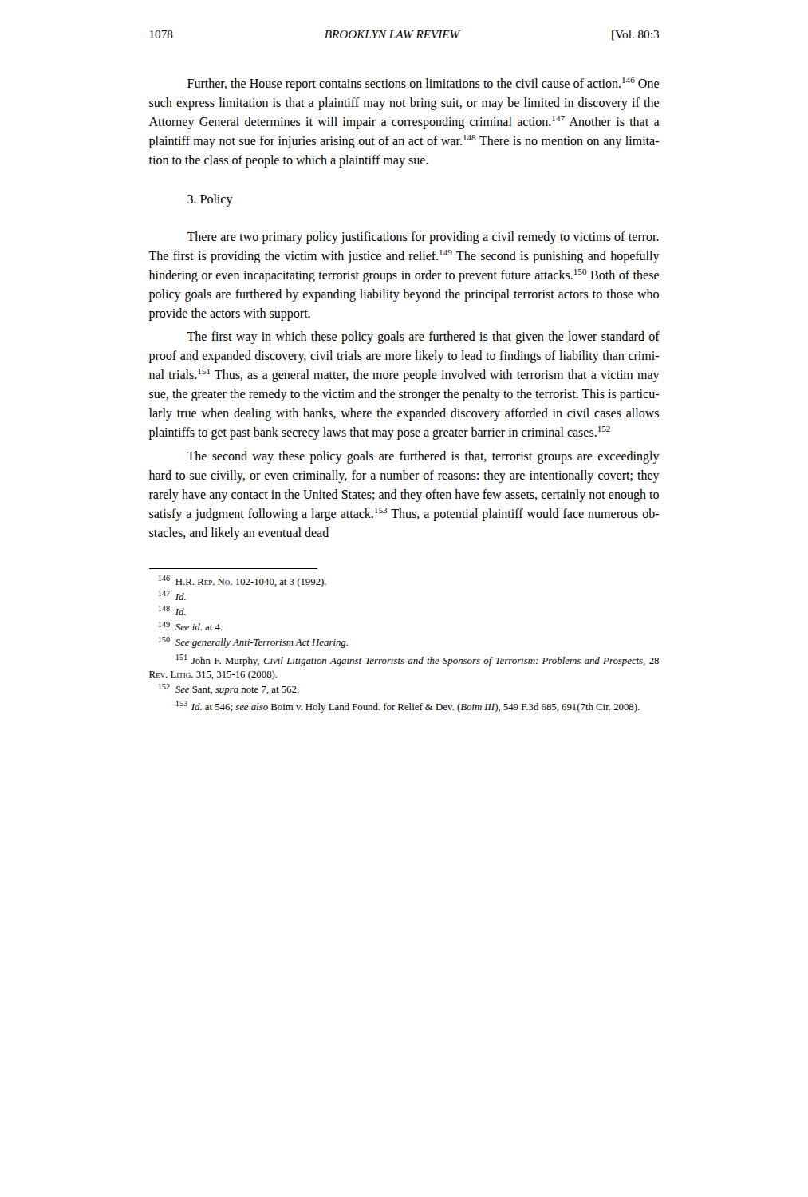1078 BROOKLYN LAW REVIEW [Vol. 80:3
Further, the House report contains sections on limitations to the civil cause of action.146 One such express limitation is that a plaintiff may not bring suit, or may be limited in discovery if the Attorney General determines it will impair a corresponding criminal action.147 Another is that a plaintiff may not sue for injuries arising out of an act of war.148 There is no mention on any limitation to the class of people to which a plaintiff may sue.
3. Policy
There are two primary policy justifications for providing a civil remedy to victims of terror. The first is providing the victim with justice and relief.149 The second is punishing and hopefully hindering or even incapacitating terrorist groups in order to prevent future attacks.150 Both of these policy goals are furthered by expanding liability beyond the principal terrorist actors to those who provide the actors with support.
The first way in which these policy goals are furthered is that given the lower standard of proof and expanded discovery, civil trials are more likely to lead to findings of liability than criminal trials.151 Thus, as a general matter, the more people involved with terrorism that a victim may sue, the greater the remedy to the victim and the stronger the penalty to the terrorist. This is particularly true when dealing with banks, where the expanded discovery afforded in civil cases allows plaintiffs to get past bank secrecy laws that may pose a greater barrier in criminal cases.152
The second way these policy goals are furthered is that, terrorist groups are exceedingly hard to sue civilly, or even criminally, for a number of reasons: they are intentionally covert; they rarely have any contact in the United States; and they often have few assets, certainly not enough to satisfy a judgment following a large attack.153 Thus, a potential plaintiff would face numerous obstacles, and likely an eventual dead
H.R. Rep. No. 102-1040, at 3 (1992).
Id.
Id.
See id. at 4.
See generally Anti-Terrorism Act Hearing.
John F. Murphy, Civil Litigation Against Terrorists and the Sponsors of Terrorism: Problems and Prospects, 28 Rev. Litig. 315, 315-16 (2008).
See Sant, supra note 7, at 562.
Id. at 546; see also Boim v. Holy Land Found. for Relief & Dev. (Boim III), 549 F.3d 685, 691(7th Cir. 2008).